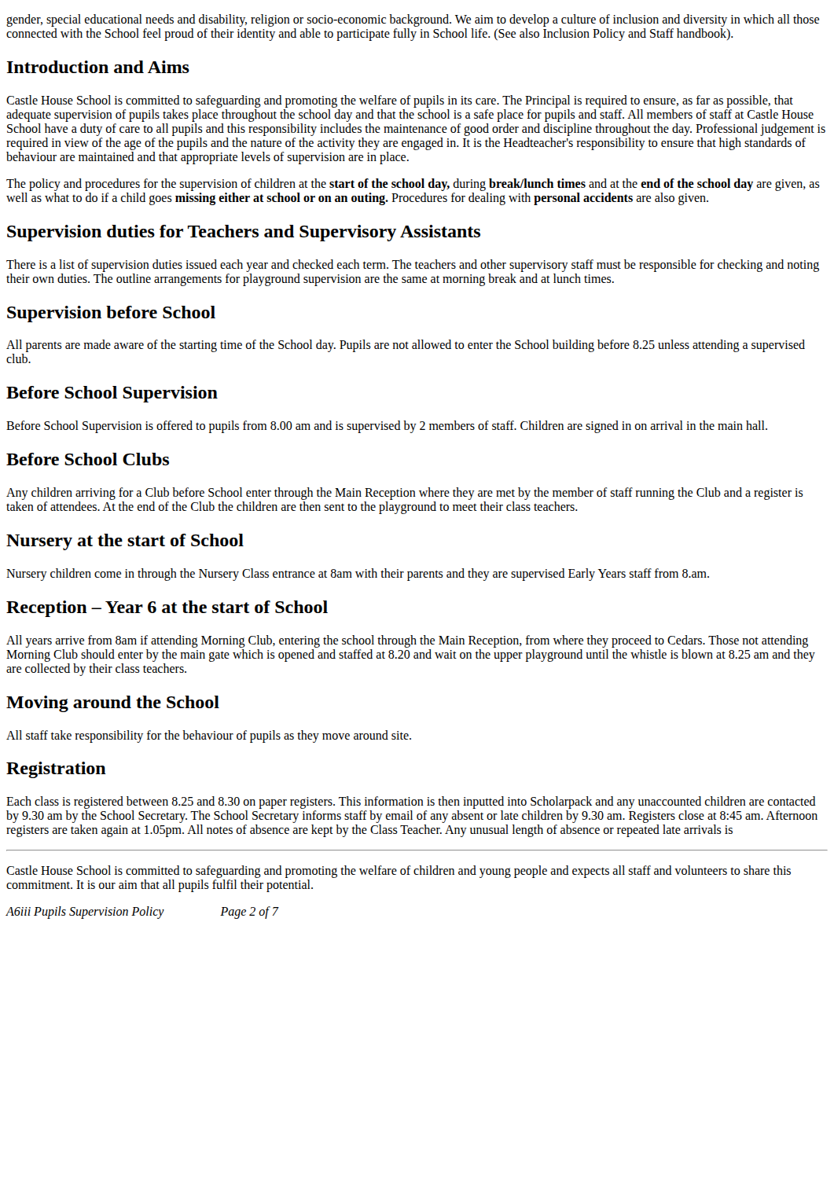gender, special educational needs and disability, religion or socio-economic background. We aim to develop a culture of inclusion and diversity in which all those connected with the School feel proud of their identity and able to participate fully in School life. (See also Inclusion Policy and Staff handbook).
Introduction and Aims
Castle House School is committed to safeguarding and promoting the welfare of pupils in its care. The Principal is required to ensure, as far as possible, that adequate supervision of pupils takes place throughout the school day and that the school is a safe place for pupils and staff. All members of staff at Castle House School have a duty of care to all pupils and this responsibility includes the maintenance of good order and discipline throughout the day. Professional judgement is required in view of the age of the pupils and the nature of the activity they are engaged in. It is the Headteacher's responsibility to ensure that high standards of behaviour are maintained and that appropriate levels of supervision are in place.
The policy and procedures for the supervision of children at the start of the school day, during break/lunch times and at the end of the school day are given, as well as what to do if a child goes missing either at school or on an outing. Procedures for dealing with personal accidents are also given.
Supervision duties for Teachers and Supervisory Assistants
There is a list of supervision duties issued each year and checked each term. The teachers and other supervisory staff must be responsible for checking and noting their own duties. The outline arrangements for playground supervision are the same at morning break and at lunch times.
Supervision before School
All parents are made aware of the starting time of the School day. Pupils are not allowed to enter the School building before 8.25 unless attending a supervised club.
Before School Supervision
Before School Supervision is offered to pupils from 8.00 am and is supervised by 2 members of staff. Children are signed in on arrival in the main hall.
Before School Clubs
Any children arriving for a Club before School enter through the Main Reception where they are met by the member of staff running the Club and a register is taken of attendees. At the end of the Club the children are then sent to the playground to meet their class teachers.
Nursery at the start of School
Nursery children come in through the Nursery Class entrance at 8am with their parents and they are supervised Early Years staff from 8.am.
Reception – Year 6 at the start of School
All years arrive from 8am if attending Morning Club, entering the school through the Main Reception, from where they proceed to Cedars. Those not attending Morning Club should enter by the main gate which is opened and staffed at 8.20 and wait on the upper playground until the whistle is blown at 8.25 am and they are collected by their class teachers.
Moving around the School
All staff take responsibility for the behaviour of pupils as they move around site.
Registration
Each class is registered between 8.25 and 8.30 on paper registers. This information is then inputted into Scholarpack and any unaccounted children are contacted by 9.30 am by the School Secretary. The School Secretary informs staff by email of any absent or late children by 9.30 am. Registers close at 8:45 am. Afternoon registers are taken again at 1.05pm. All notes of absence are kept by the Class Teacher. Any unusual length of absence or repeated late arrivals is
Castle House School is committed to safeguarding and promoting the welfare of children and young people and expects all staff and volunteers to share this commitment. It is our aim that all pupils fulfil their potential.
A6iii Pupils Supervision Policy Page 2 of 7